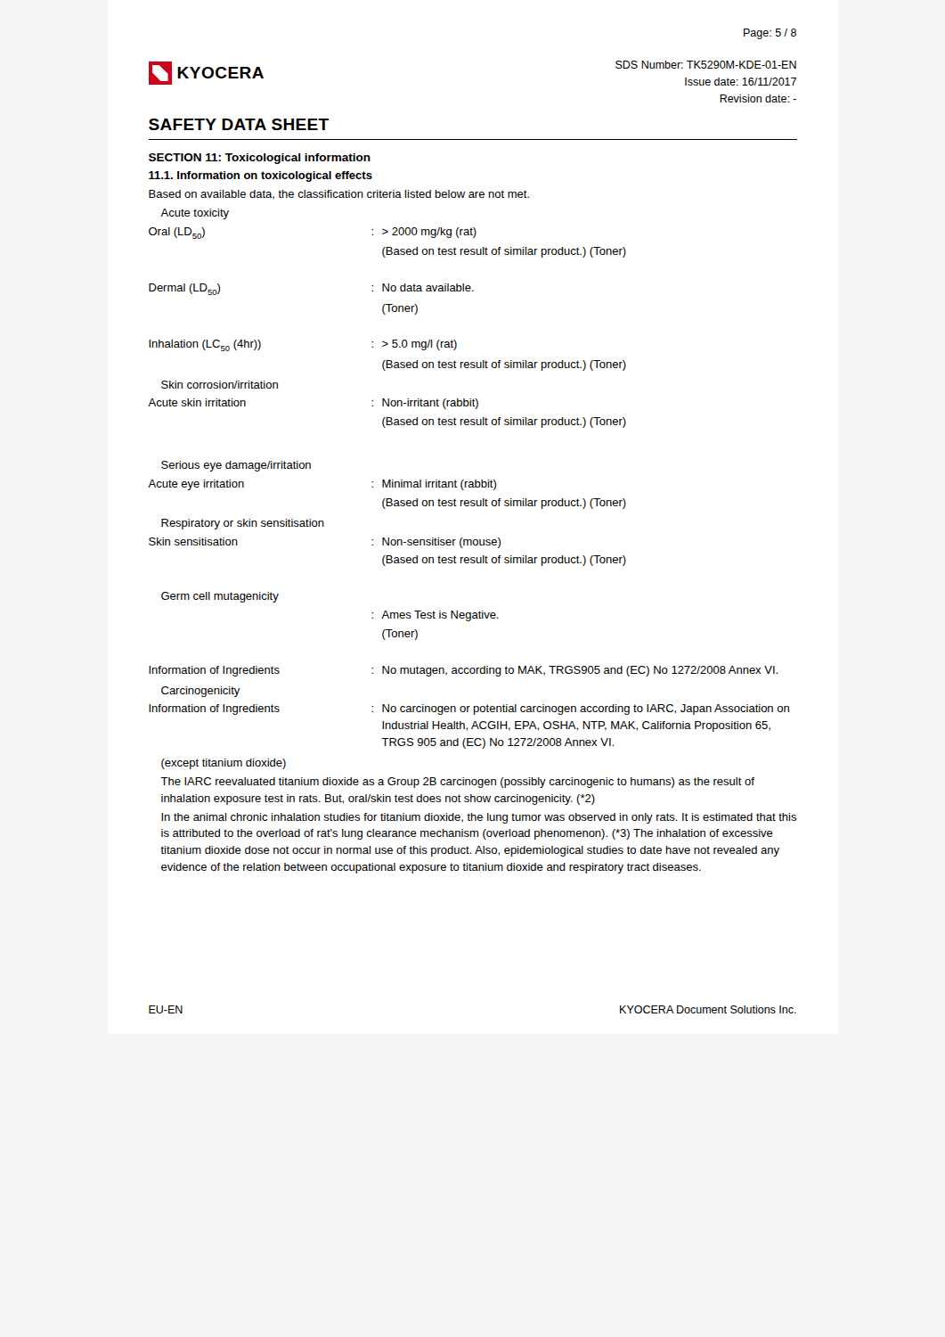Page: 5 / 8
KYOCERA
SDS Number: TK5290M-KDE-01-EN
Issue date: 16/11/2017
Revision date: -
SAFETY DATA SHEET
SECTION 11: Toxicological information
11.1. Information on toxicological effects
Based on available data, the classification criteria listed below are not met.
Acute toxicity
| Oral (LD 50 ) | : | > 2000 mg/kg (rat) |
| | | (Based on test result of similar product.) (Toner) |
| Dermal (LD 50 ) | : | No data available. |
| | | (Toner) |
| Inhalation (LC 50 (4hr)) | : | > 5.0 mg/l (rat) |
| | | (Based on test result of similar product.) (Toner) |
Skin corrosion/irritation
| Acute skin irritation | : | Non-irritant (rabbit) |
| | | (Based on test result of similar product.) (Toner) |
Serious eye damage/irritation
| Acute eye irritation | : | Minimal irritant (rabbit) |
| | | (Based on test result of similar product.) (Toner) |
Respiratory or skin sensitisation
| Skin sensitisation | : | Non-sensitiser (mouse) |
| | | (Based on test result of similar product.) (Toner) |
Germ cell mutagenicity
| | : | Ames Test is Negative. |
| | | (Toner) |
| Information of Ingredients | : | No mutagen, according to MAK, TRGS905 and (EC) No 1272/2008 Annex VI. |
Carcinogenicity
| Information of Ingredients | : | No carcinogen or potential carcinogen according to IARC, Japan Association on Industrial Health, ACGIH, EPA, OSHA, NTP, MAK, California Proposition 65, TRGS 905 and (EC) No 1272/2008 Annex VI. |
(except titanium dioxide)
The IARC reevaluated titanium dioxide as a Group 2B carcinogen (possibly carcinogenic to humans) as the result of inhalation exposure test in rats. But, oral/skin test does not show carcinogenicity. (*2)
In the animal chronic inhalation studies for titanium dioxide, the lung tumor was observed in only rats. It is estimated that this is attributed to the overload of rat's lung clearance mechanism (overload phenomenon). (*3) The inhalation of excessive titanium dioxide dose not occur in normal use of this product. Also, epidemiological studies to date have not revealed any evidence of the relation between occupational exposure to titanium dioxide and respiratory tract diseases.
EU-EN
KYOCERA Document Solutions Inc.